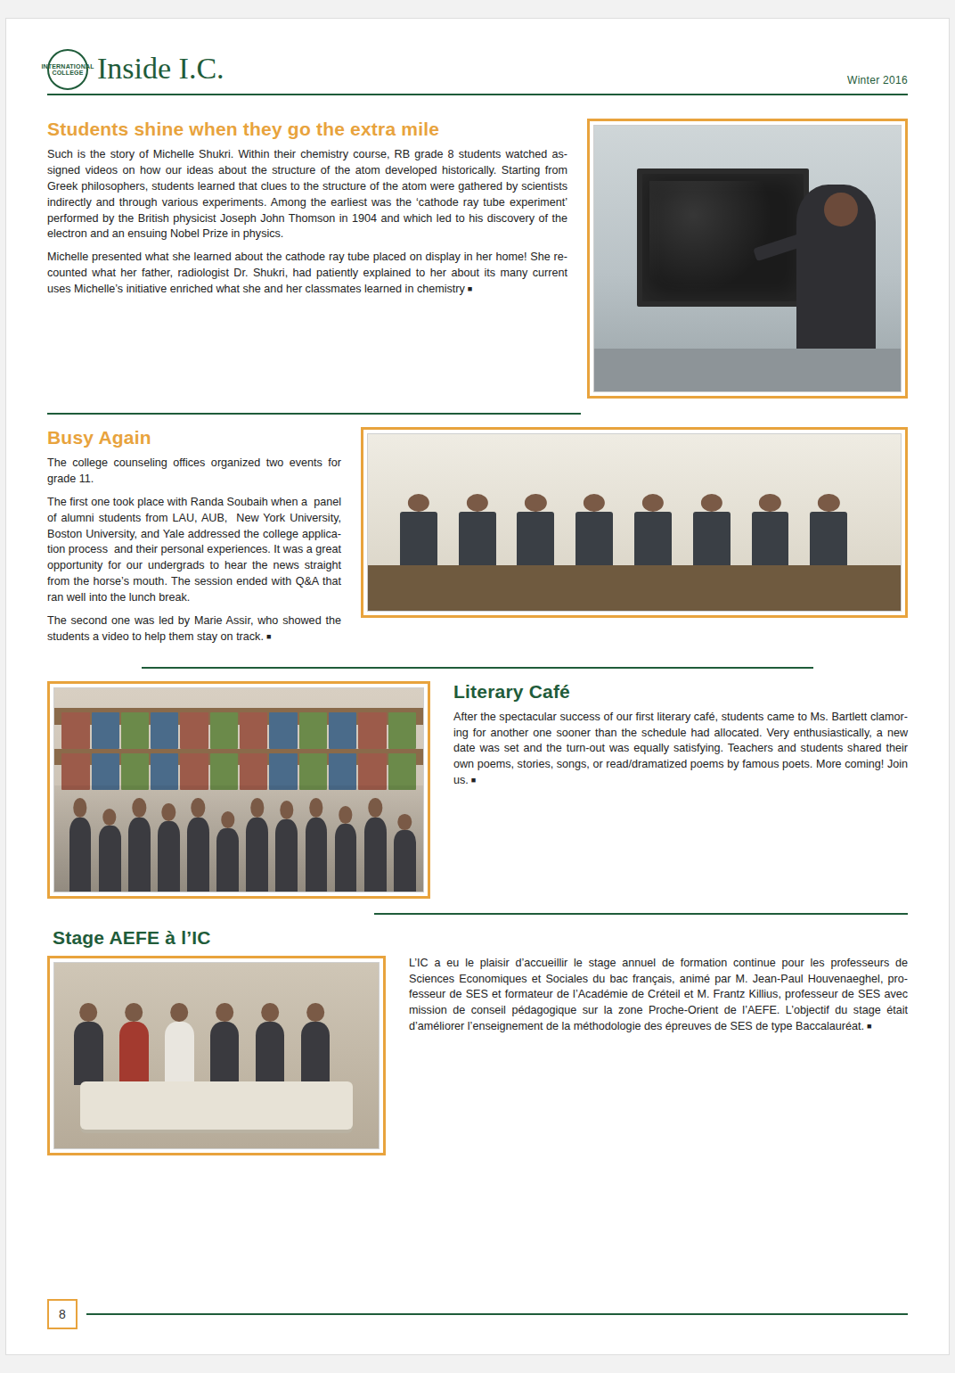INTERNATIONAL
COLLEGE
Inside I.C.
Winter 2016
Students shine when they go the extra mile
Such is the story of Michelle Shukri. Within their chemistry course, RB grade 8 students watched assigned videos on how our ideas about the structure of the atom developed historically. Starting from Greek philosophers, students learned that clues to the structure of the atom were gathered by scientists indirectly and through various experiments. Among the earliest was the ‘cathode ray tube experiment’ performed by the British physicist Joseph John Thomson in 1904 and which led to his discovery of the electron and an ensuing Nobel Prize in physics.
Michelle presented what she learned about the cathode ray tube placed on display in her home! She recounted what her father, radiologist Dr. Shukri, had patiently explained to her about its many current uses Michelle’s initiative enriched what she and her classmates learned in chemistry
Busy Again
The college counseling offices organized two events for grade 11.
The first one took place with Randa Soubaih when a panel of alumni students from LAU, AUB, New York University, Boston University, and Yale addressed the college application process and their personal experiences. It was a great opportunity for our undergrads to hear the news straight from the horse’s mouth. The session ended with Q&A that ran well into the lunch break.
The second one was led by Marie Assir, who showed the students a video to help them stay on track.
Literary Café
After the spectacular success of our first literary café, students came to Ms. Bartlett clamoring for another one sooner than the schedule had allocated. Very enthusiastically, a new date was set and the turn-out was equally satisfying. Teachers and students shared their own poems, stories, songs, or read/dramatized poems by famous poets. More coming! Join us.
Stage AEFE à l’IC
L’IC a eu le plaisir d’accueillir le stage annuel de formation continue pour les professeurs de Sciences Economiques et Sociales du bac français, animé par M. Jean-Paul Houvenaeghel, professeur de SES et formateur de l’Académie de Créteil et M. Frantz Killius, professeur de SES avec mission de conseil pédagogique sur la zone Proche-Orient de l’AEFE. L’objectif du stage était d’améliorer l’enseignement de la méthodologie des épreuves de SES de type Baccalauréat.
8